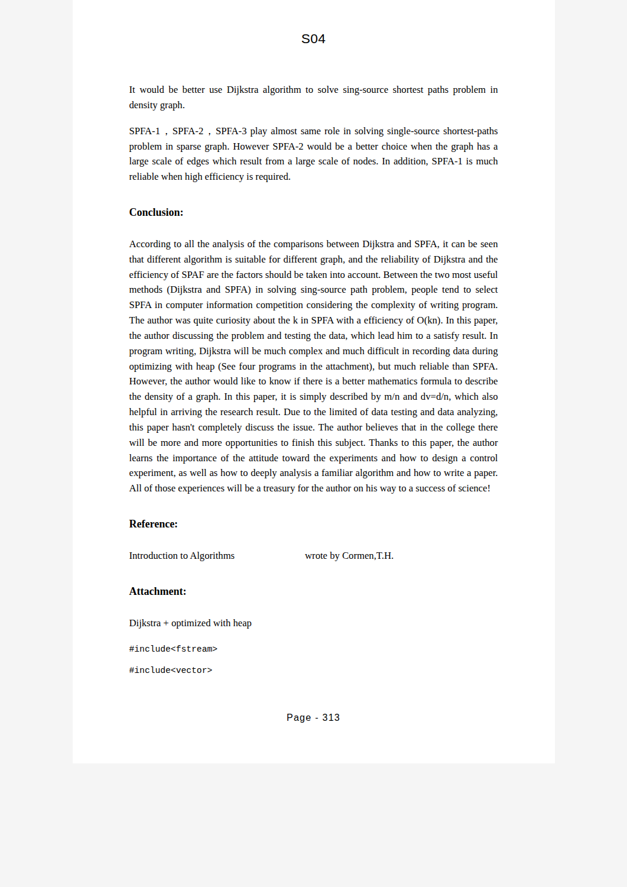S04
It would be better use Dijkstra algorithm to solve sing-source shortest paths problem in density graph.
SPFA-1，SPFA-2，SPFA-3 play almost same role in solving single-source shortest-paths problem in sparse graph. However SPFA-2 would be a better choice when the graph has a large scale of edges which result from a large scale of nodes. In addition, SPFA-1 is much reliable when high efficiency is required.
Conclusion:
According to all the analysis of the comparisons between Dijkstra and SPFA, it can be seen that different algorithm is suitable for different graph, and the reliability of Dijkstra and the efficiency of SPAF are the factors should be taken into account. Between the two most useful methods (Dijkstra and SPFA) in solving sing-source path problem, people tend to select SPFA in computer information competition considering the complexity of writing program. The author was quite curiosity about the k in SPFA with a efficiency of O(kn). In this paper, the author discussing the problem and testing the data, which lead him to a satisfy result. In program writing, Dijkstra will be much complex and much difficult in recording data during optimizing with heap (See four programs in the attachment), but much reliable than SPFA. However, the author would like to know if there is a better mathematics formula to describe the density of a graph. In this paper, it is simply described by m/n and dv=d/n, which also helpful in arriving the research result. Due to the limited of data testing and data analyzing, this paper hasn't completely discuss the issue. The author believes that in the college there will be more and more opportunities to finish this subject. Thanks to this paper, the author learns the importance of the attitude toward the experiments and how to design a control experiment, as well as how to deeply analysis a familiar algorithm and how to write a paper. All of those experiences will be a treasury for the author on his way to a success of science!
Reference:
Introduction to Algorithmswrote by Cormen,T.H.
Attachment:
Dijkstra + optimized with heap
#include<fstream>
#include<vector>
Page - 313